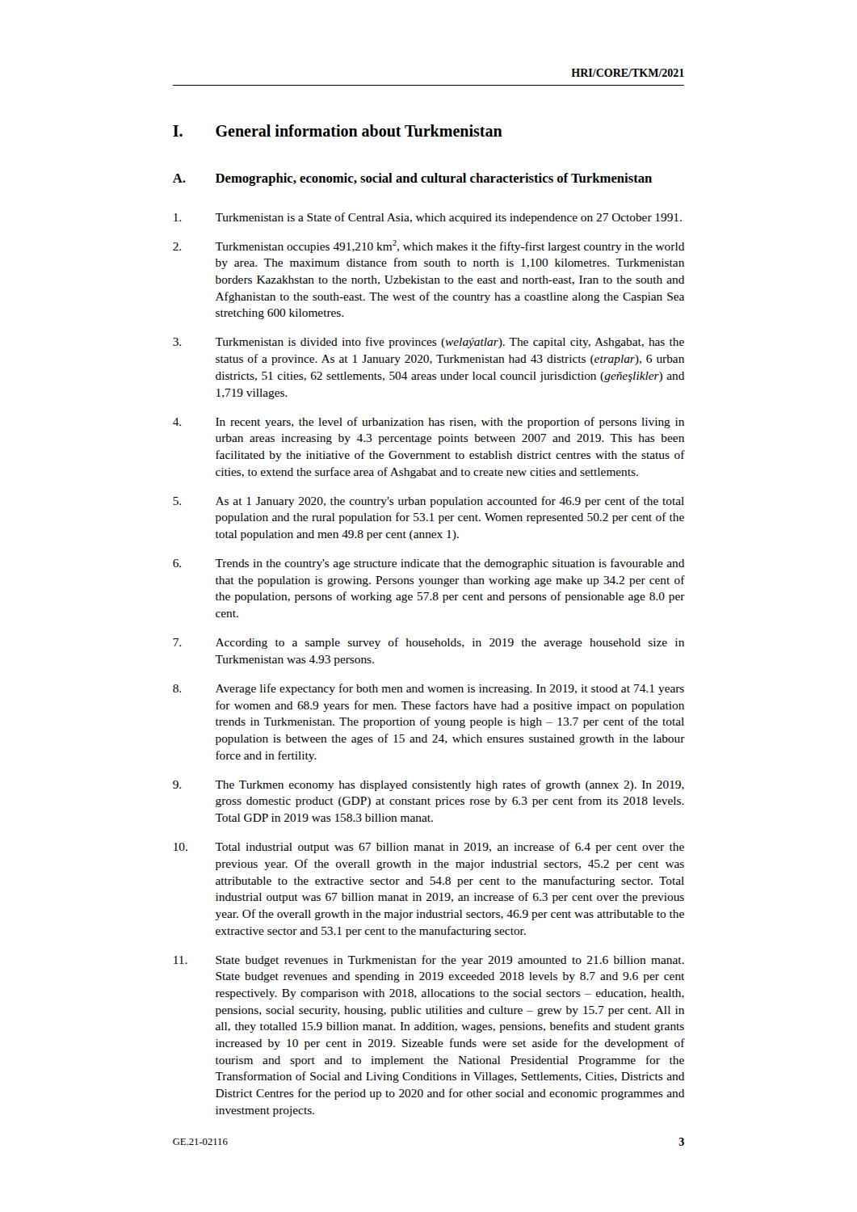HRI/CORE/TKM/2021
I. General information about Turkmenistan
A. Demographic, economic, social and cultural characteristics of Turkmenistan
1. Turkmenistan is a State of Central Asia, which acquired its independence on 27 October 1991.
2. Turkmenistan occupies 491,210 km2, which makes it the fifty-first largest country in the world by area. The maximum distance from south to north is 1,100 kilometres. Turkmenistan borders Kazakhstan to the north, Uzbekistan to the east and north-east, Iran to the south and Afghanistan to the south-east. The west of the country has a coastline along the Caspian Sea stretching 600 kilometres.
3. Turkmenistan is divided into five provinces (welaýatlar). The capital city, Ashgabat, has the status of a province. As at 1 January 2020, Turkmenistan had 43 districts (etraplar), 6 urban districts, 51 cities, 62 settlements, 504 areas under local council jurisdiction (geňeşlikler) and 1,719 villages.
4. In recent years, the level of urbanization has risen, with the proportion of persons living in urban areas increasing by 4.3 percentage points between 2007 and 2019. This has been facilitated by the initiative of the Government to establish district centres with the status of cities, to extend the surface area of Ashgabat and to create new cities and settlements.
5. As at 1 January 2020, the country's urban population accounted for 46.9 per cent of the total population and the rural population for 53.1 per cent. Women represented 50.2 per cent of the total population and men 49.8 per cent (annex 1).
6. Trends in the country's age structure indicate that the demographic situation is favourable and that the population is growing. Persons younger than working age make up 34.2 per cent of the population, persons of working age 57.8 per cent and persons of pensionable age 8.0 per cent.
7. According to a sample survey of households, in 2019 the average household size in Turkmenistan was 4.93 persons.
8. Average life expectancy for both men and women is increasing. In 2019, it stood at 74.1 years for women and 68.9 years for men. These factors have had a positive impact on population trends in Turkmenistan. The proportion of young people is high – 13.7 per cent of the total population is between the ages of 15 and 24, which ensures sustained growth in the labour force and in fertility.
9. The Turkmen economy has displayed consistently high rates of growth (annex 2). In 2019, gross domestic product (GDP) at constant prices rose by 6.3 per cent from its 2018 levels. Total GDP in 2019 was 158.3 billion manat.
10. Total industrial output was 67 billion manat in 2019, an increase of 6.4 per cent over the previous year. Of the overall growth in the major industrial sectors, 45.2 per cent was attributable to the extractive sector and 54.8 per cent to the manufacturing sector. Total industrial output was 67 billion manat in 2019, an increase of 6.3 per cent over the previous year. Of the overall growth in the major industrial sectors, 46.9 per cent was attributable to the extractive sector and 53.1 per cent to the manufacturing sector.
11. State budget revenues in Turkmenistan for the year 2019 amounted to 21.6 billion manat. State budget revenues and spending in 2019 exceeded 2018 levels by 8.7 and 9.6 per cent respectively. By comparison with 2018, allocations to the social sectors – education, health, pensions, social security, housing, public utilities and culture – grew by 15.7 per cent. All in all, they totalled 15.9 billion manat. In addition, wages, pensions, benefits and student grants increased by 10 per cent in 2019. Sizeable funds were set aside for the development of tourism and sport and to implement the National Presidential Programme for the Transformation of Social and Living Conditions in Villages, Settlements, Cities, Districts and District Centres for the period up to 2020 and for other social and economic programmes and investment projects.
GE.21-02116 3